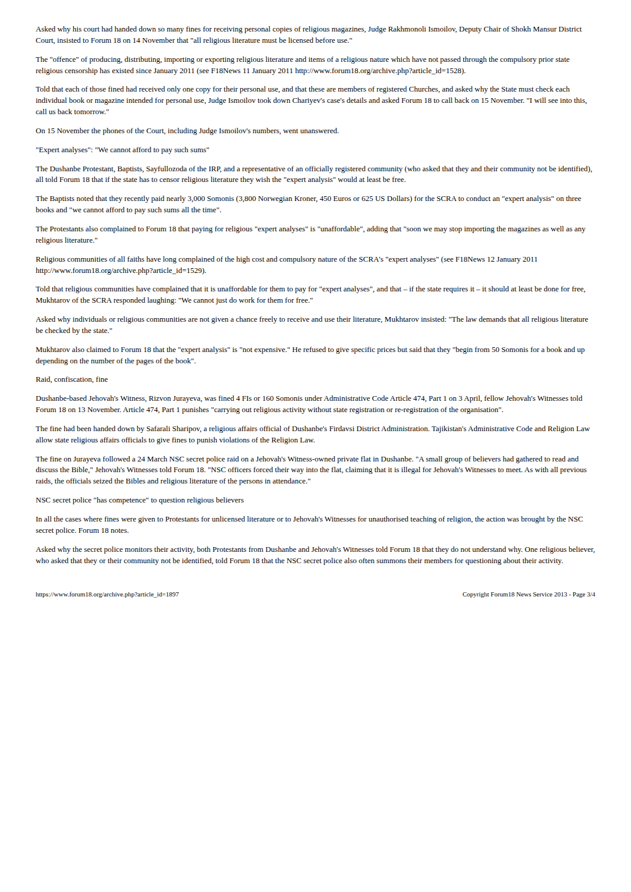Asked why his court had handed down so many fines for receiving personal copies of religious magazines, Judge Rakhmonoli Ismoilov, Deputy Chair of Shokh Mansur District Court, insisted to Forum 18 on 14 November that "all religious literature must be licensed before use."
The "offence" of producing, distributing, importing or exporting religious literature and items of a religious nature which have not passed through the compulsory prior state religious censorship has existed since January 2011 (see F18News 11 January 2011 http://www.forum18.org/archive.php?article_id=1528).
Told that each of those fined had received only one copy for their personal use, and that these are members of registered Churches, and asked why the State must check each individual book or magazine intended for personal use, Judge Ismoilov took down Chariyev's case's details and asked Forum 18 to call back on 15 November. "I will see into this, call us back tomorrow."
On 15 November the phones of the Court, including Judge Ismoilov's numbers, went unanswered.
"Expert analyses": "We cannot afford to pay such sums"
The Dushanbe Protestant, Baptists, Sayfullozoda of the IRP, and a representative of an officially registered community (who asked that they and their community not be identified), all told Forum 18 that if the state has to censor religious literature they wish the "expert analysis" would at least be free.
The Baptists noted that they recently paid nearly 3,000 Somonis (3,800 Norwegian Kroner, 450 Euros or 625 US Dollars) for the SCRA to conduct an "expert analysis" on three books and "we cannot afford to pay such sums all the time".
The Protestants also complained to Forum 18 that paying for religious "expert analyses" is "unaffordable", adding that "soon we may stop importing the magazines as well as any religious literature."
Religious communities of all faiths have long complained of the high cost and compulsory nature of the SCRA's "expert analyses" (see F18News 12 January 2011 http://www.forum18.org/archive.php?article_id=1529).
Told that religious communities have complained that it is unaffordable for them to pay for "expert analyses", and that – if the state requires it – it should at least be done for free, Mukhtarov of the SCRA responded laughing: "We cannot just do work for them for free."
Asked why individuals or religious communities are not given a chance freely to receive and use their literature, Mukhtarov insisted: "The law demands that all religious literature be checked by the state."
Mukhtarov also claimed to Forum 18 that the "expert analysis" is "not expensive." He refused to give specific prices but said that they "begin from 50 Somonis for a book and up depending on the number of the pages of the book".
Raid, confiscation, fine
Dushanbe-based Jehovah's Witness, Rizvon Jurayeva, was fined 4 FIs or 160 Somonis under Administrative Code Article 474, Part 1 on 3 April, fellow Jehovah's Witnesses told Forum 18 on 13 November. Article 474, Part 1 punishes "carrying out religious activity without state registration or re-registration of the organisation".
The fine had been handed down by Safarali Sharipov, a religious affairs official of Dushanbe's Firdavsi District Administration. Tajikistan's Administrative Code and Religion Law allow state religious affairs officials to give fines to punish violations of the Religion Law.
The fine on Jurayeva followed a 24 March NSC secret police raid on a Jehovah's Witness-owned private flat in Dushanbe. "A small group of believers had gathered to read and discuss the Bible," Jehovah's Witnesses told Forum 18. "NSC officers forced their way into the flat, claiming that it is illegal for Jehovah's Witnesses to meet. As with all previous raids, the officials seized the Bibles and religious literature of the persons in attendance."
NSC secret police "has competence" to question religious believers
In all the cases where fines were given to Protestants for unlicensed literature or to Jehovah's Witnesses for unauthorised teaching of religion, the action was brought by the NSC secret police. Forum 18 notes.
Asked why the secret police monitors their activity, both Protestants from Dushanbe and Jehovah's Witnesses told Forum 18 that they do not understand why. One religious believer, who asked that they or their community not be identified, told Forum 18 that the NSC secret police also often summons their members for questioning about their activity.
| https://www.forum18.org/archive.php?article_id=1897 | Copyright Forum18 News Service 2013 - Page 3/4 |